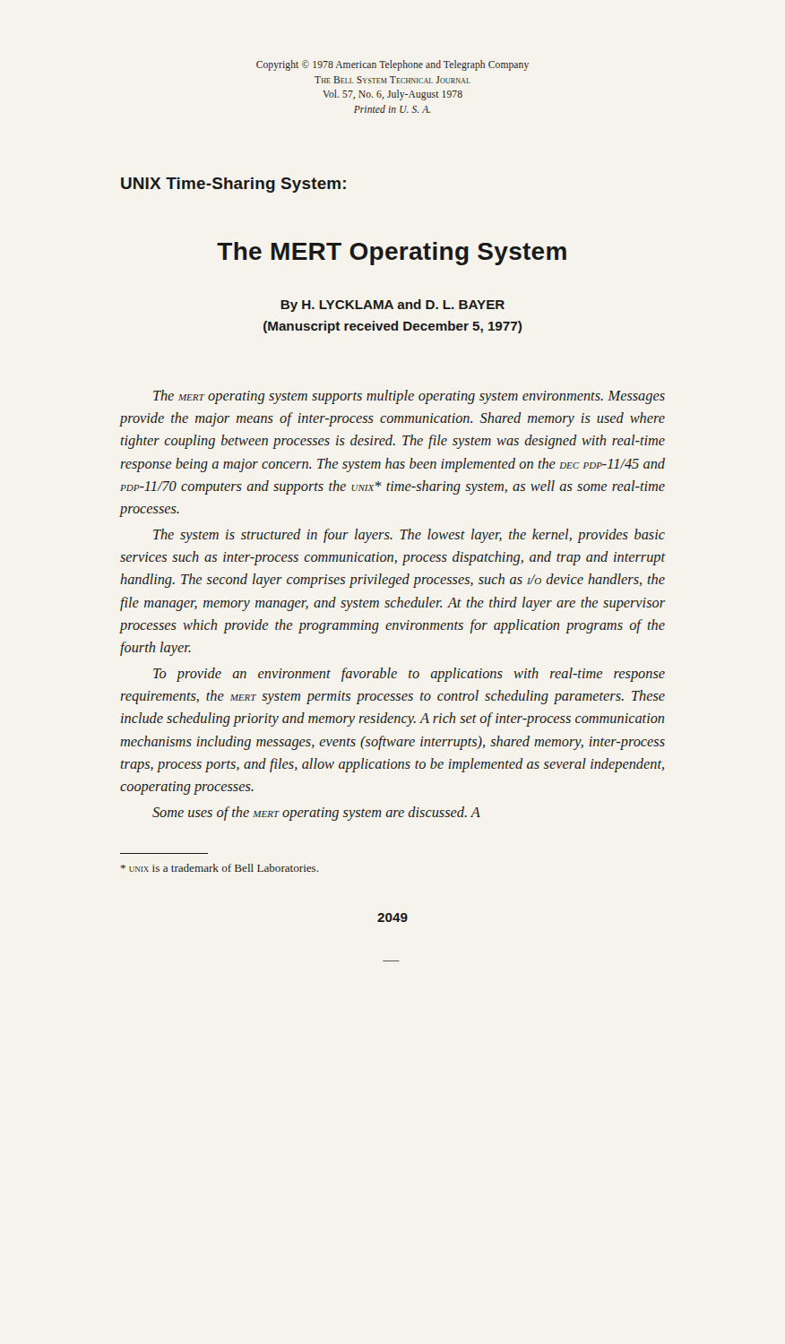Copyright © 1978 American Telephone and Telegraph Company
The Bell System Technical Journal
Vol. 57, No. 6, July-August 1978
Printed in U. S. A.
UNIX Time-Sharing System:
The MERT Operating System
By H. LYCKLAMA and D. L. BAYER
(Manuscript received December 5, 1977)
The mert operating system supports multiple operating system environments. Messages provide the major means of inter-process communication. Shared memory is used where tighter coupling between processes is desired. The file system was designed with real-time response being a major concern. The system has been implemented on the dec pdp-11/45 and pdp-11/70 computers and supports the unix* time-sharing system, as well as some real-time processes.
The system is structured in four layers. The lowest layer, the kernel, provides basic services such as inter-process communication, process dispatching, and trap and interrupt handling. The second layer comprises privileged processes, such as i/o device handlers, the file manager, memory manager, and system scheduler. At the third layer are the supervisor processes which provide the programming environments for application programs of the fourth layer.
To provide an environment favorable to applications with real-time response requirements, the mert system permits processes to control scheduling parameters. These include scheduling priority and memory residency. A rich set of inter-process communication mechanisms including messages, events (software interrupts), shared memory, inter-process traps, process ports, and files, allow applications to be implemented as several independent, cooperating processes.
Some uses of the mert operating system are discussed. A
* unix is a trademark of Bell Laboratories.
2049
—